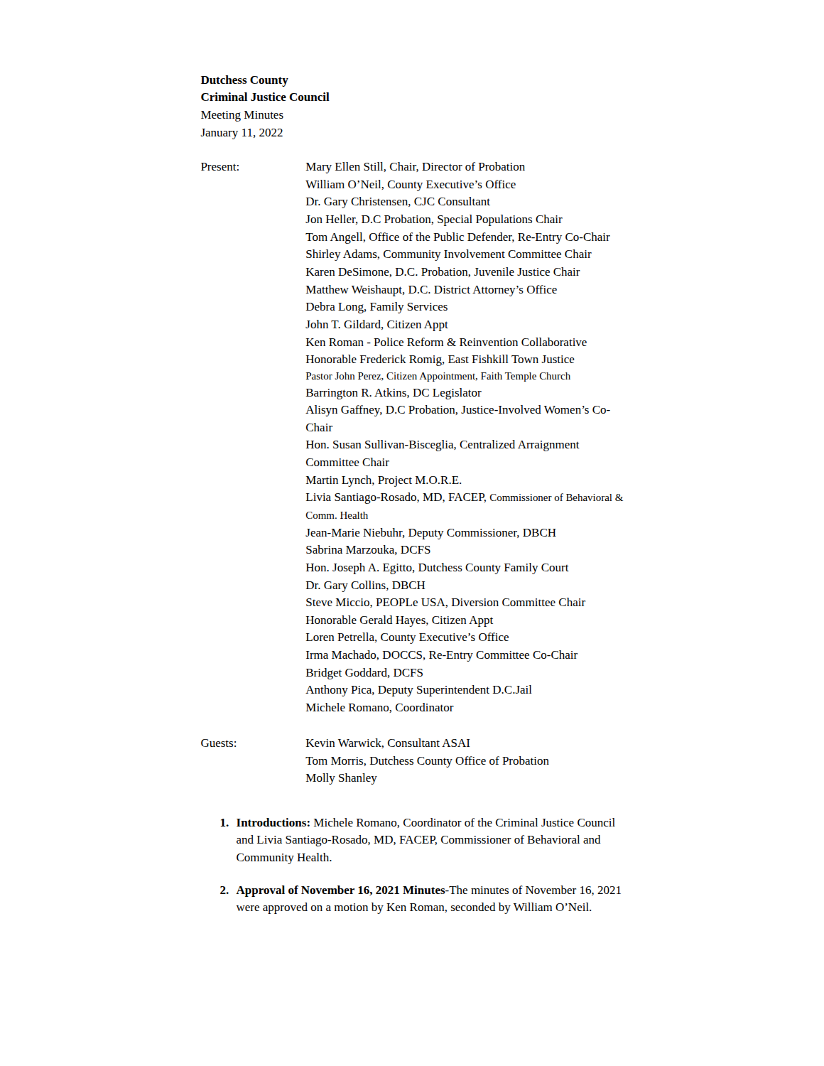Dutchess County
Criminal Justice Council
Meeting Minutes
January 11, 2022
Present:
Mary Ellen Still, Chair, Director of Probation
William O’Neil, County Executive’s Office
Dr. Gary Christensen, CJC Consultant
Jon Heller, D.C Probation, Special Populations Chair
Tom Angell, Office of the Public Defender, Re-Entry Co-Chair
Shirley Adams, Community Involvement Committee Chair
Karen DeSimone, D.C. Probation, Juvenile Justice Chair
Matthew Weishaupt, D.C. District Attorney’s Office
Debra Long, Family Services
John T. Gildard, Citizen Appt
Ken Roman - Police Reform & Reinvention Collaborative
Honorable Frederick Romig, East Fishkill Town Justice
Pastor John Perez, Citizen Appointment, Faith Temple Church
Barrington R. Atkins, DC Legislator
Alisyn Gaffney, D.C Probation, Justice-Involved Women’s Co-Chair
Hon. Susan Sullivan-Bisceglia, Centralized Arraignment Committee Chair
Martin Lynch, Project M.O.R.E.
Livia Santiago-Rosado, MD, FACEP, Commissioner of Behavioral & Comm. Health
Jean-Marie Niebuhr, Deputy Commissioner, DBCH
Sabrina Marzouka, DCFS
Hon. Joseph A. Egitto, Dutchess County Family Court
Dr. Gary Collins, DBCH
Steve Miccio, PEOPLe USA, Diversion Committee Chair
Honorable Gerald Hayes, Citizen Appt
Loren Petrella, County Executive’s Office
Irma Machado, DOCCS, Re-Entry Committee Co-Chair
Bridget Goddard, DCFS
Anthony Pica, Deputy Superintendent D.C.Jail
Michele Romano, Coordinator
Guests:
Kevin Warwick, Consultant ASAI
Tom Morris, Dutchess County Office of Probation
Molly Shanley
Introductions: Michele Romano, Coordinator of the Criminal Justice Council and Livia Santiago-Rosado, MD, FACEP, Commissioner of Behavioral and Community Health.
Approval of November 16, 2021 Minutes-The minutes of November 16, 2021 were approved on a motion by Ken Roman, seconded by William O’Neil.